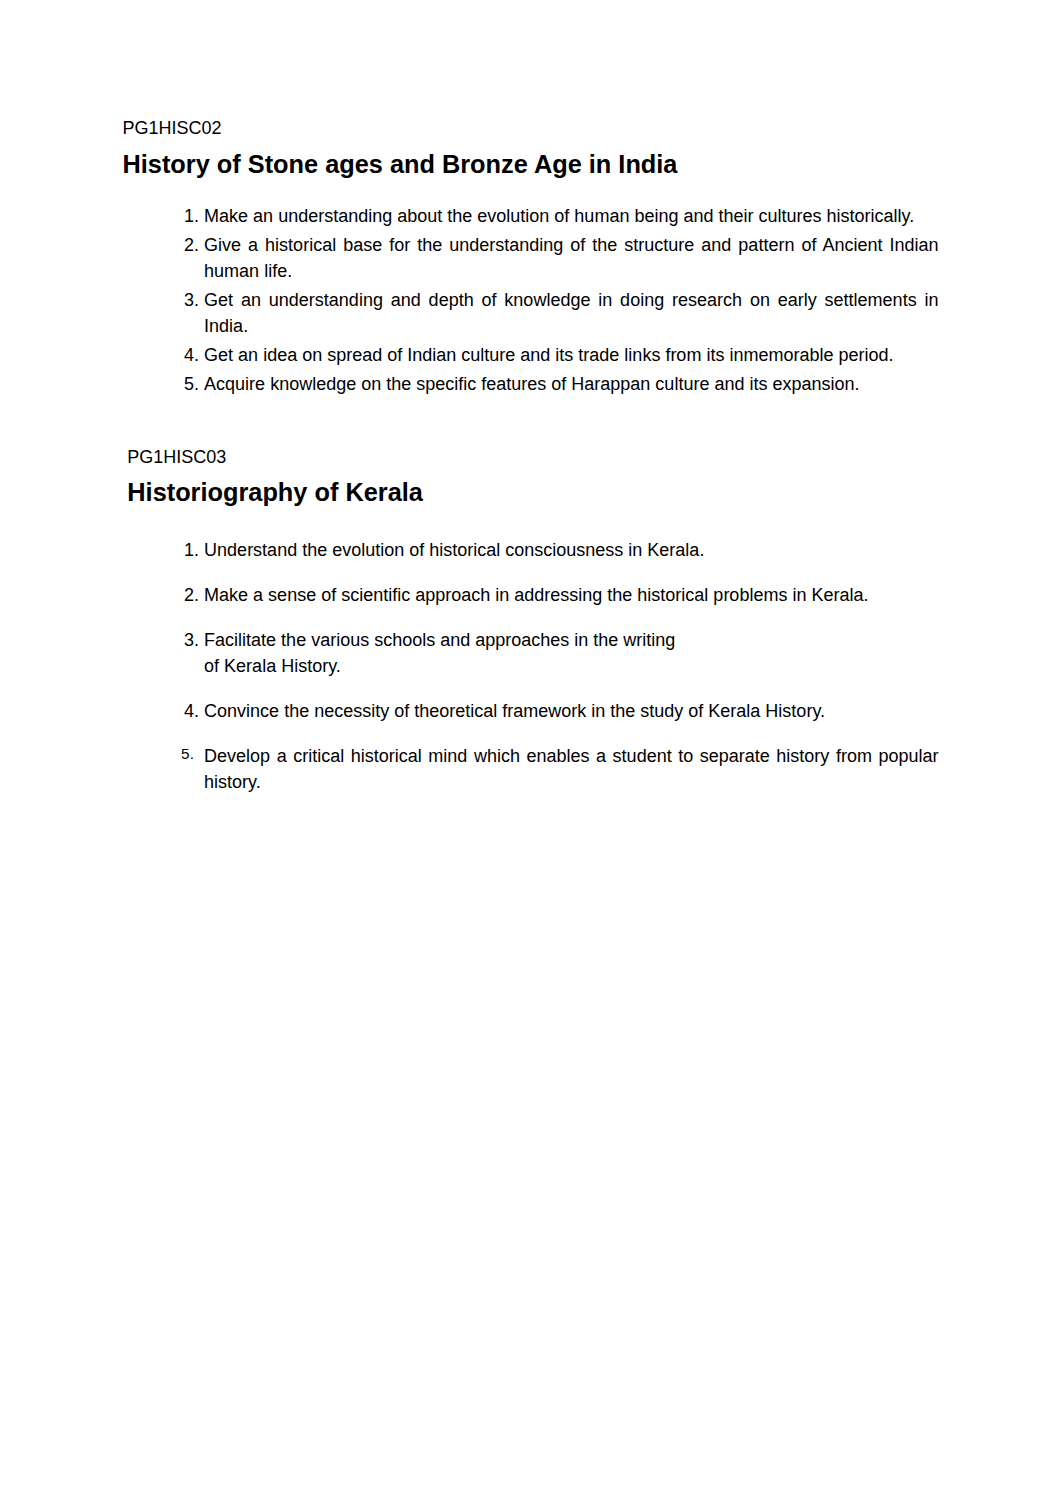PG1HISC02
History of Stone ages and Bronze Age in India
Make an understanding about the evolution of human being and their cultures historically.
Give a historical base for the understanding of the structure and pattern of Ancient Indian human life.
Get an understanding and depth of knowledge in doing research on early settlements in India.
Get an idea on spread of Indian culture and its trade links from its inmemorable period.
Acquire knowledge on the specific features of Harappan culture and its expansion.
PG1HISC03
Historiography of Kerala
Understand the evolution of historical consciousness in Kerala.
Make a sense of scientific approach in addressing the historical problems in Kerala.
Facilitate the various schools and approaches in the writing
of Kerala History.
Convince the necessity of theoretical framework in the study of Kerala History.
Develop a critical historical mind which enables a student to separate history from popular history.